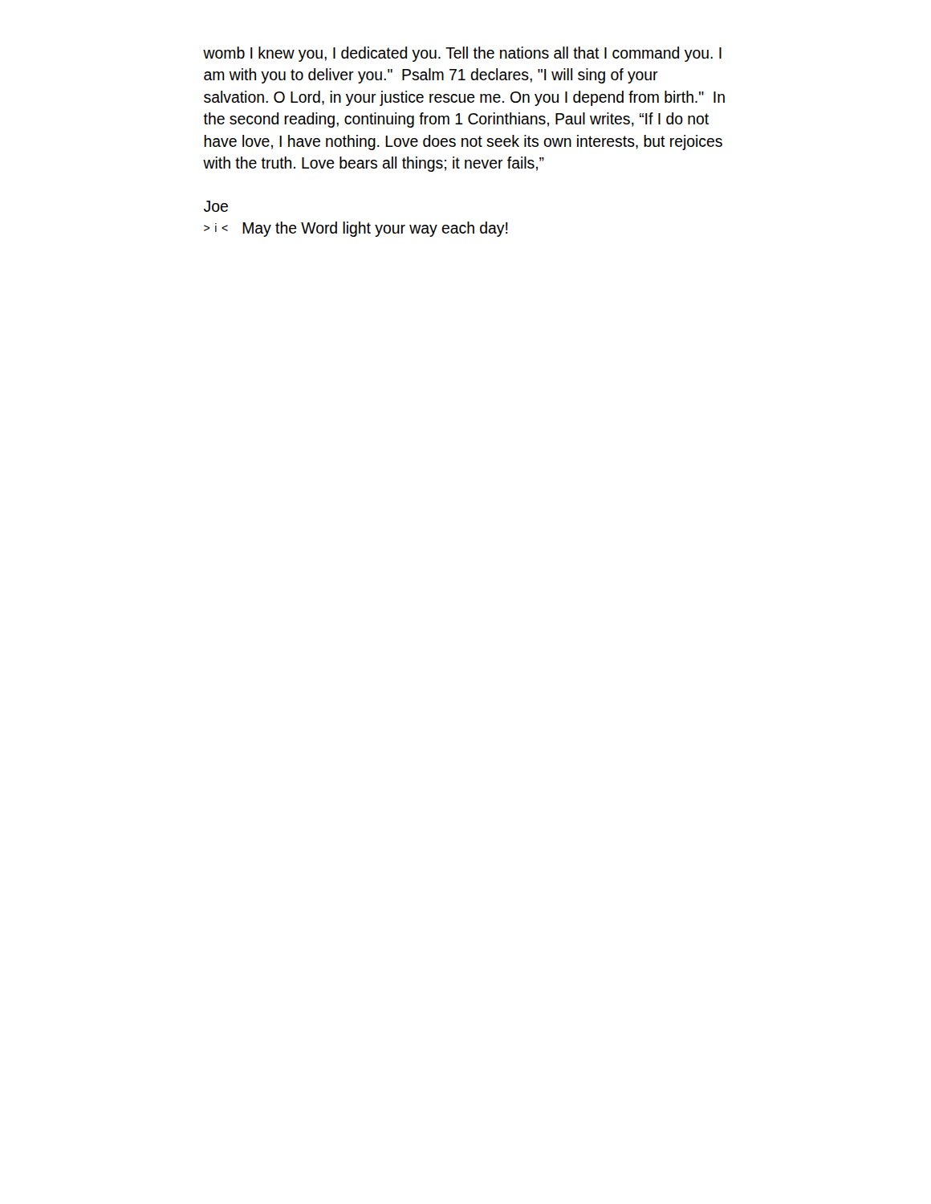womb I knew you, I dedicated you. Tell the nations all that I command you. I am with you to deliver you." Psalm 71 declares, "I will sing of your salvation. O Lord, in your justice rescue me. On you I depend from birth." In the second reading, continuing from 1 Corinthians, Paul writes, “If I do not have love, I have nothing. Love does not seek its own interests, but rejoices with the truth. Love bears all things; it never fails,”
Joe
> i < May the Word light your way each day!